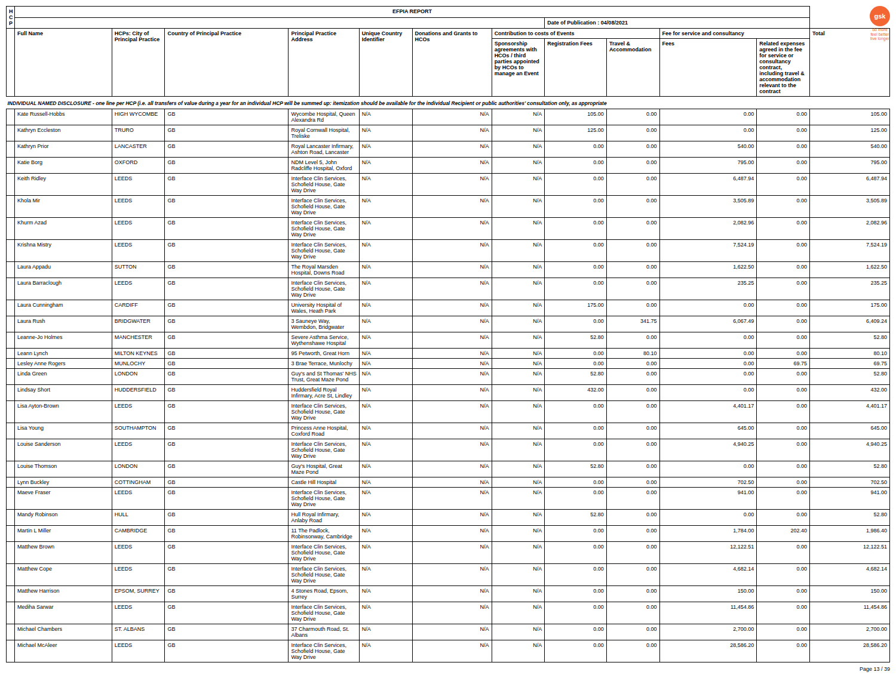gsk
do more
feel better
live longer
| H C P | EFPIA REPORT |
| --- | --- |
| | Date of Publication : 04/08/2021 |
| | Full Name | HCPs: City of Principal Practice | Country of Principal Practice | Principal Practice Address | Unique Country Identifier | Donations and Grants to HCOs | Contribution to costs of Events | Fee for service and consultancy | Total |
| Sponsorship agreements with HCOs / third parties appointed by HCOs to manage an Event | Registration Fees | Travel & Accommodation | Fees | Related expenses agreed in the fee for service or consultancy contract, including travel & accommodation relevant to the contract |
| INDIVIDUAL NAMED DISCLOSURE - one line per HCP (i.e. all transfers of value during a year for an individual HCP will be summed up: itemization should be available for the individual Recipient or public authorities' consultation only, as appropriate |
| | Kate Russell-Hobbs | HIGH WYCOMBE | GB | Wycombe Hospital, Queen Alexandra Rd | N/A | N/A | N/A | 105.00 | 0.00 | 0.00 | 0.00 | 105.00 |
| | Kathryn Eccleston | TRURO | GB | Royal Cornwall Hospital, Treliske | N/A | N/A | N/A | 125.00 | 0.00 | 0.00 | 0.00 | 125.00 |
| | Kathryn Prior | LANCASTER | GB | Royal Lancaster Infirmary, Ashton Road, Lancaster | N/A | N/A | N/A | 0.00 | 0.00 | 540.00 | 0.00 | 540.00 |
| | Katie Borg | OXFORD | GB | NDM Level 5, John Radcliffe Hospital, Oxford | N/A | N/A | N/A | 0.00 | 0.00 | 795.00 | 0.00 | 795.00 |
| | Keith Ridley | LEEDS | GB | Interface Clin Services, Schofield House, Gate Way Drive | N/A | N/A | N/A | 0.00 | 0.00 | 6,487.94 | 0.00 | 6,487.94 |
| | Khola Mir | LEEDS | GB | Interface Clin Services, Schofield House, Gate Way Drive | N/A | N/A | N/A | 0.00 | 0.00 | 3,505.89 | 0.00 | 3,505.89 |
| | Khurm Azad | LEEDS | GB | Interface Clin Services, Schofield House, Gate Way Drive | N/A | N/A | N/A | 0.00 | 0.00 | 2,082.96 | 0.00 | 2,082.96 |
| | Krishna Mistry | LEEDS | GB | Interface Clin Services, Schofield House, Gate Way Drive | N/A | N/A | N/A | 0.00 | 0.00 | 7,524.19 | 0.00 | 7,524.19 |
| | Laura Appadu | SUTTON | GB | The Royal Marsden Hospital, Downs Road | N/A | N/A | N/A | 0.00 | 0.00 | 1,622.50 | 0.00 | 1,622.50 |
| | Laura Barraclough | LEEDS | GB | Interface Clin Services, Schofield House, Gate Way Drive | N/A | N/A | N/A | 0.00 | 0.00 | 235.25 | 0.00 | 235.25 |
| | Laura Cunningham | CARDIFF | GB | University Hospital of Wales, Heath Park | N/A | N/A | N/A | 175.00 | 0.00 | 0.00 | 0.00 | 175.00 |
| | Laura Rush | BRIDGWATER | GB | 3 Sauneye Way, Wembdon, Bridgwater | N/A | N/A | N/A | 0.00 | 341.75 | 6,067.49 | 0.00 | 6,409.24 |
| | Leanne-Jo Holmes | MANCHESTER | GB | Severe Asthma Service, Wythenshawe Hospital | N/A | N/A | N/A | 52.80 | 0.00 | 0.00 | 0.00 | 52.80 |
| | Leann Lynch | MILTON KEYNES | GB | 95 Petworth, Great Horn | N/A | N/A | N/A | 0.00 | 80.10 | 0.00 | 0.00 | 80.10 |
| | Lesley Anne Rogers | MUNLOCHY | GB | 3 Brae Terrace, Munlochy | N/A | N/A | N/A | 0.00 | 0.00 | 0.00 | 69.75 | 69.75 |
| | Linda Green | LONDON | GB | Guy's and St Thomas' NHS Trust, Great Maze Pond | N/A | N/A | N/A | 52.80 | 0.00 | 0.00 | 0.00 | 52.80 |
| | Lindsay Short | HUDDERSFIELD | GB | Huddersfield Royal Infirmary, Acre St, Lindley | N/A | N/A | N/A | 432.00 | 0.00 | 0.00 | 0.00 | 432.00 |
| | Lisa Ayton-Brown | LEEDS | GB | Interface Clin Services, Schofield House, Gate Way Drive | N/A | N/A | N/A | 0.00 | 0.00 | 4,401.17 | 0.00 | 4,401.17 |
| | Lisa Young | SOUTHAMPTON | GB | Princess Anne Hospital, Coxford Road | N/A | N/A | N/A | 0.00 | 0.00 | 645.00 | 0.00 | 645.00 |
| | Louise Sanderson | LEEDS | GB | Interface Clin Services, Schofield House, Gate Way Drive | N/A | N/A | N/A | 0.00 | 0.00 | 4,940.25 | 0.00 | 4,940.25 |
| | Louise Thomson | LONDON | GB | Guy's Hospital, Great Maze Pond | N/A | N/A | N/A | 52.80 | 0.00 | 0.00 | 0.00 | 52.80 |
| | Lynn Buckley | COTTINGHAM | GB | Castle Hill Hospital | N/A | N/A | N/A | 0.00 | 0.00 | 702.50 | 0.00 | 702.50 |
| | Maeve Fraser | LEEDS | GB | Interface Clin Services, Schofield House, Gate Way Drive | N/A | N/A | N/A | 0.00 | 0.00 | 941.00 | 0.00 | 941.00 |
| | Mandy Robinson | HULL | GB | Hull Royal Infirmary, Anlaby Road | N/A | N/A | N/A | 52.80 | 0.00 | 0.00 | 0.00 | 52.80 |
| | Martin L Miller | CAMBRIDGE | GB | 11 The Padlock, Robinsonway, Cambridge | N/A | N/A | N/A | 0.00 | 0.00 | 1,784.00 | 202.40 | 1,986.40 |
| | Matthew Brown | LEEDS | GB | Interface Clin Services, Schofield House, Gate Way Drive | N/A | N/A | N/A | 0.00 | 0.00 | 12,122.51 | 0.00 | 12,122.51 |
| | Matthew Cope | LEEDS | GB | Interface Clin Services, Schofield House, Gate Way Drive | N/A | N/A | N/A | 0.00 | 0.00 | 4,682.14 | 0.00 | 4,682.14 |
| | Matthew Harrison | EPSOM, SURREY | GB | 4 Stones Road, Epsom, Surrey | N/A | N/A | N/A | 0.00 | 0.00 | 150.00 | 0.00 | 150.00 |
| | Mediha Sarwar | LEEDS | GB | Interface Clin Services, Schofield House, Gate Way Drive | N/A | N/A | N/A | 0.00 | 0.00 | 11,454.86 | 0.00 | 11,454.86 |
| | Michael Chambers | ST. ALBANS | GB | 37 Charmouth Road, St. Albans | N/A | N/A | N/A | 0.00 | 0.00 | 2,700.00 | 0.00 | 2,700.00 |
| | Michael McAleer | LEEDS | GB | Interface Clin Services, Schofield House, Gate Way Drive | N/A | N/A | N/A | 0.00 | 0.00 | 28,586.20 | 0.00 | 28,586.20 |
Page 13 / 39